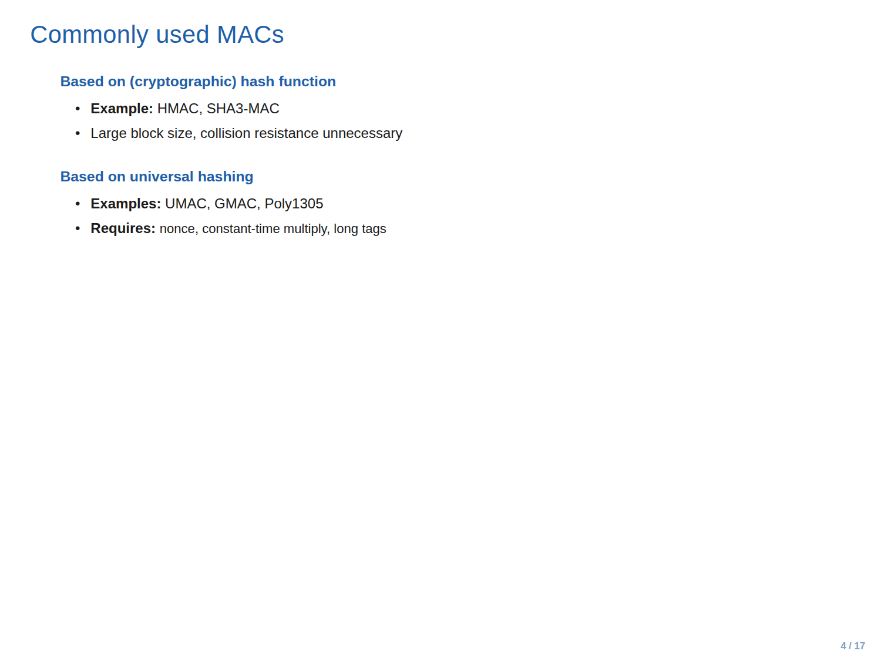Commonly used MACs
Based on (cryptographic) hash function
Example: HMAC, SHA3-MAC
Large block size, collision resistance unnecessary
Based on universal hashing
Examples: UMAC, GMAC, Poly1305
Requires: nonce, constant-time multiply, long tags
4 / 17